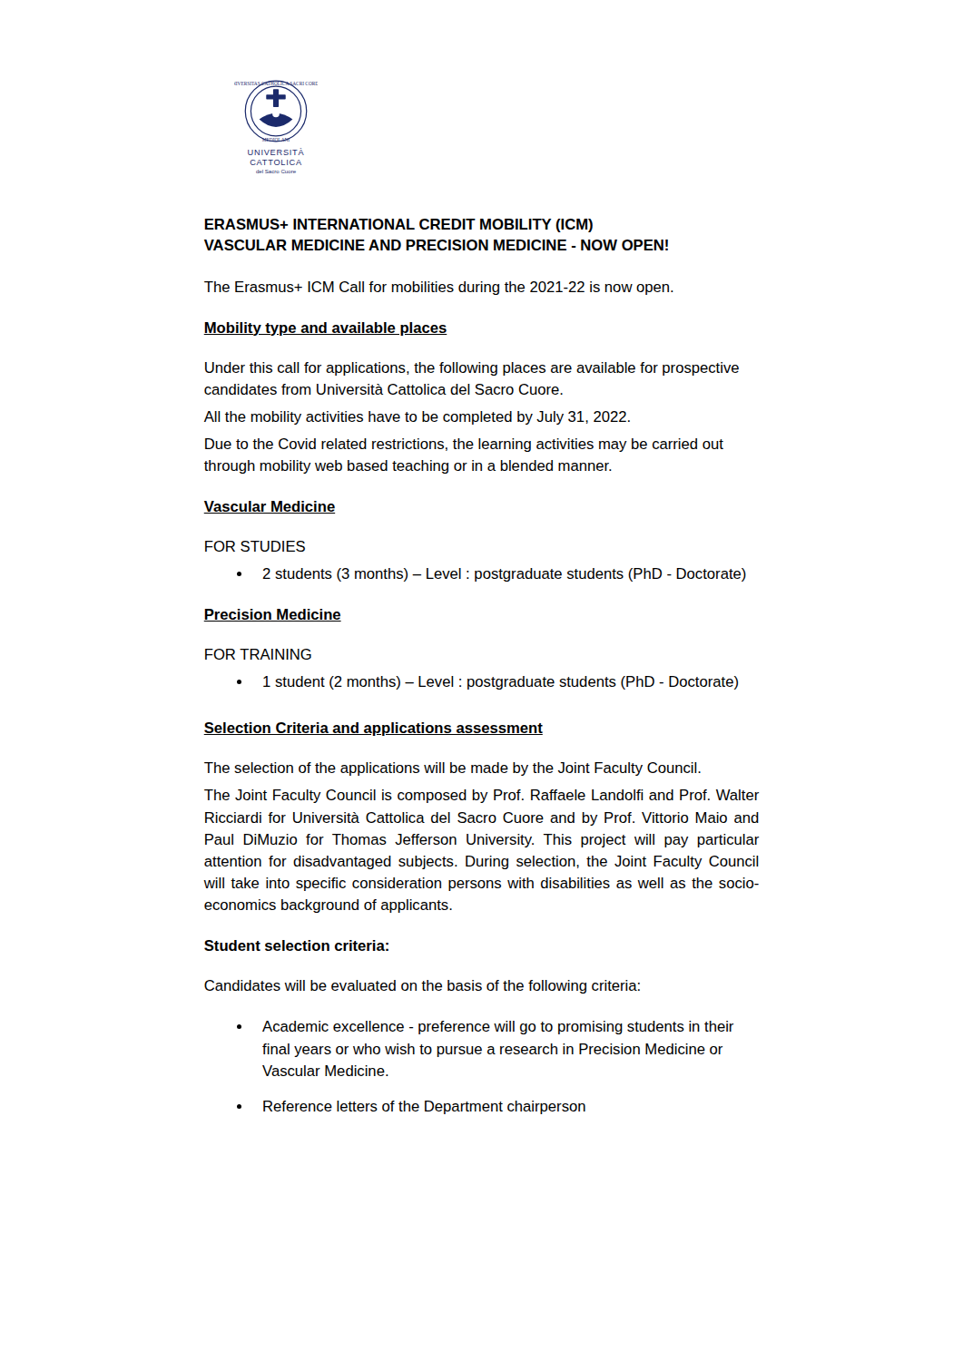ERASMUS+ INTERNATIONAL CREDIT MOBILITY (ICM)
VASCULAR MEDICINE AND PRECISION MEDICINE - NOW OPEN!
The Erasmus+ ICM Call for mobilities during the 2021-22 is now open.
Mobility type and available places
Under this call for applications, the following places are available for prospective candidates from Università Cattolica del Sacro Cuore.
All the mobility activities have to be completed by July 31, 2022.
Due to the Covid related restrictions, the learning activities may be carried out through mobility web based teaching or in a blended manner.
Vascular Medicine
FOR STUDIES
2 students (3 months) – Level : postgraduate students (PhD - Doctorate)
Precision Medicine
FOR TRAINING
1 student (2 months) – Level : postgraduate students (PhD - Doctorate)
Selection Criteria and applications assessment
The selection of the applications will be made by the Joint Faculty Council.
The Joint Faculty Council is composed by Prof. Raffaele Landolfi and Prof. Walter Ricciardi for Università Cattolica del Sacro Cuore and by Prof. Vittorio Maio and Paul DiMuzio for Thomas Jefferson University. This project will pay particular attention for disadvantaged subjects. During selection, the Joint Faculty Council will take into specific consideration persons with disabilities as well as the socio-economics background of applicants.
Student selection criteria:
Candidates will be evaluated on the basis of the following criteria:
Academic excellence - preference will go to promising students in their final years or who wish to pursue a research in Precision Medicine or Vascular Medicine.
Reference letters of the Department chairperson